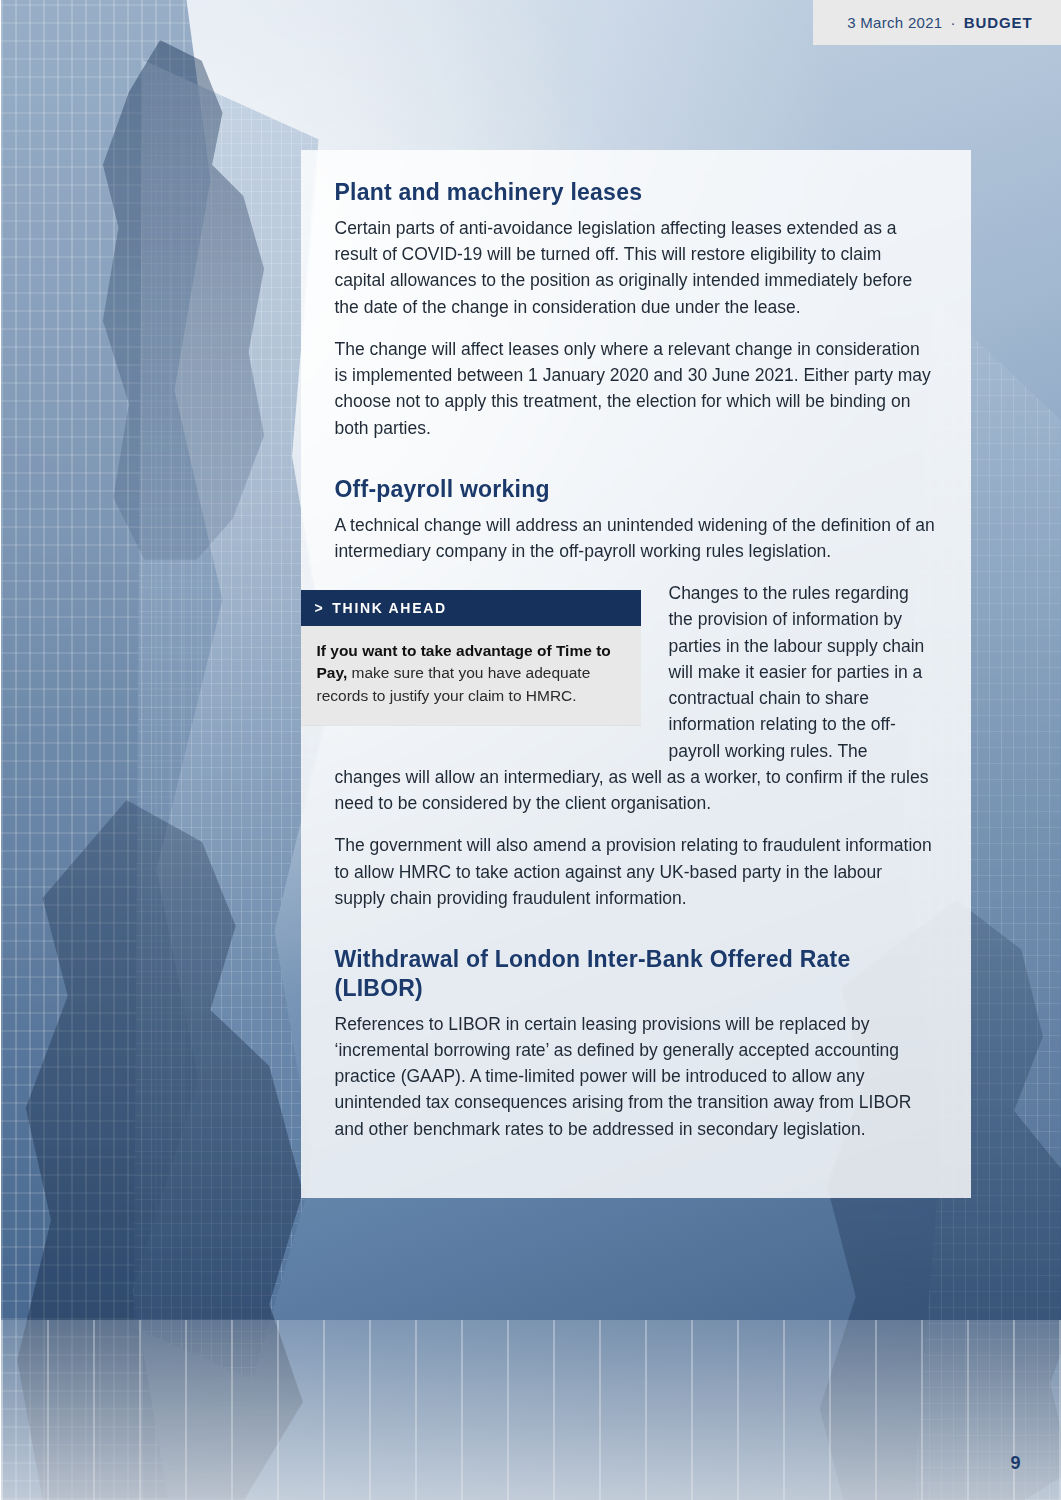3 March 2021·BUDGET
Plant and machinery leases
Certain parts of anti-avoidance legislation affecting leases extended as a result of COVID-19 will be turned off. This will restore eligibility to claim capital allowances to the position as originally intended immediately before the date of the change in consideration due under the lease.
The change will affect leases only where a relevant change in consideration is implemented between 1 January 2020 and 30 June 2021. Either party may choose not to apply this treatment, the election for which will be binding on both parties.
Off-payroll working
A technical change will address an unintended widening of the definition of an intermediary company in the off-payroll working rules legislation.
>THINK AHEAD
If you want to take advantage of Time to Pay, make sure that you have adequate records to justify your claim to HMRC.
Changes to the rules regarding the provision of information by parties in the labour supply chain will make it easier for parties in a contractual chain to share information relating to the off-payroll working rules. The changes will allow an intermediary, as well as a worker, to confirm if the rules need to be considered by the client organisation.
The government will also amend a provision relating to fraudulent information to allow HMRC to take action against any UK-based party in the labour supply chain providing fraudulent information.
Withdrawal of London Inter-Bank Offered Rate (LIBOR)
References to LIBOR in certain leasing provisions will be replaced by ‘incremental borrowing rate’ as defined by generally accepted accounting practice (GAAP). A time-limited power will be introduced to allow any unintended tax consequences arising from the transition away from LIBOR and other benchmark rates to be addressed in secondary legislation.
9